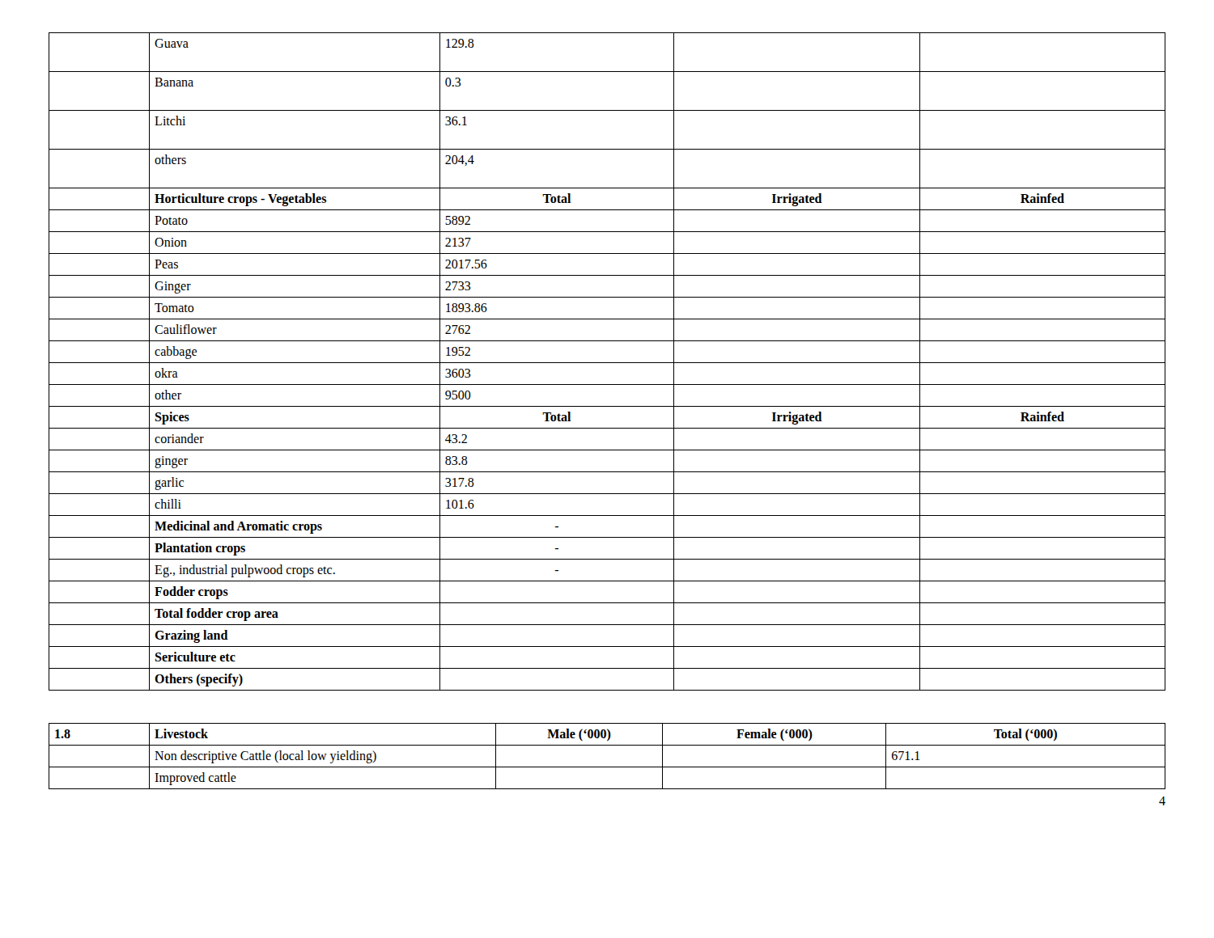| | Guava | 129.8 | | |
| | Banana | 0.3 | | |
| | Litchi | 36.1 | | |
| | others | 204,4 | | |
| | Horticulture crops - Vegetables | Total | Irrigated | Rainfed |
| | Potato | 5892 | | |
| | Onion | 2137 | | |
| | Peas | 2017.56 | | |
| | Ginger | 2733 | | |
| | Tomato | 1893.86 | | |
| | Cauliflower | 2762 | | |
| | cabbage | 1952 | | |
| | okra | 3603 | | |
| | other | 9500 | | |
| | Spices | Total | Irrigated | Rainfed |
| | coriander | 43.2 | | |
| | ginger | 83.8 | | |
| | garlic | 317.8 | | |
| | chilli | 101.6 | | |
| | Medicinal and Aromatic crops | - | | |
| | Plantation crops | - | | |
| | Eg., industrial pulpwood crops etc. | - | | |
| | Fodder crops | | | |
| | Total fodder crop area | | | |
| | Grazing land | | | |
| | Sericulture etc | | | |
| | Others (specify) | | | |
| 1.8 | Livestock | Male (‘000) | Female (‘000) | Total (‘000) |
| | Non descriptive Cattle (local low yielding) | | | 671.1 |
| | Improved cattle | | | |
4